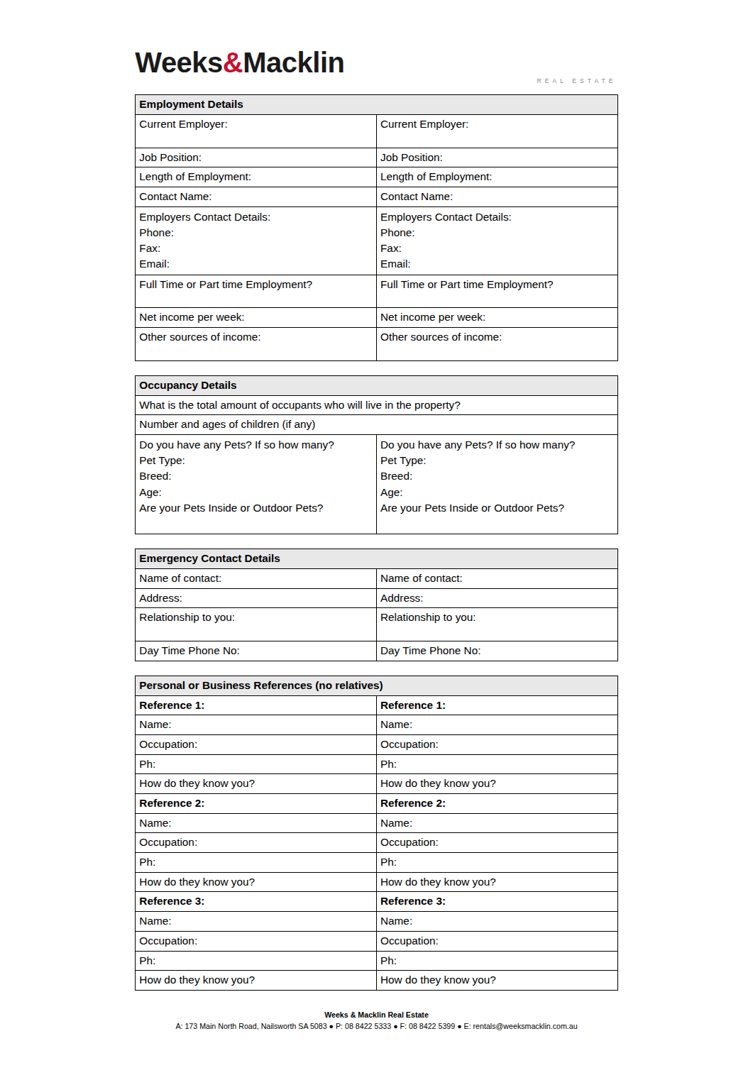Weeks&Macklin
REAL ESTATE
| Employment Details |
| --- |
| Current Employer: | Current Employer: |
| Job Position: | Job Position: |
| Length of Employment: | Length of Employment: |
| Contact Name: | Contact Name: |
| Employers Contact Details: Phone: Fax: Email: | Employers Contact Details: Phone: Fax: Email: |
| Full Time or Part time Employment? | Full Time or Part time Employment? |
| Net income per week: | Net income per week: |
| Other sources of income: | Other sources of income: |
| Occupancy Details |
| --- |
| What is the total amount of occupants who will live in the property? |
| Number and ages of children (if any) |
| Do you have any Pets? If so how many? Pet Type: Breed: Age: Are your Pets Inside or Outdoor Pets? | Do you have any Pets? If so how many? Pet Type: Breed: Age: Are your Pets Inside or Outdoor Pets? |
| Emergency Contact Details |
| --- |
| Name of contact: | Name of contact: |
| Address: | Address: |
| Relationship to you: | Relationship to you: |
| Day Time Phone No: | Day Time Phone No: |
| Personal or Business References (no relatives) |
| --- |
| Reference 1: | Reference 1: |
| Name: | Name: |
| Occupation: | Occupation: |
| Ph: | Ph: |
| How do they know you? | How do they know you? |
| Reference 2: | Reference 2: |
| Name: | Name: |
| Occupation: | Occupation: |
| Ph: | Ph: |
| How do they know you? | How do they know you? |
| Reference 3: | Reference 3: |
| Name: | Name: |
| Occupation: | Occupation: |
| Ph: | Ph: |
| How do they know you? | How do they know you? |
Weeks & Macklin Real Estate
A: 173 Main North Road, Nailsworth SA 5083 ● P: 08 8422 5333 ● F: 08 8422 5399 ● E: rentals@weeksmacklin.com.au